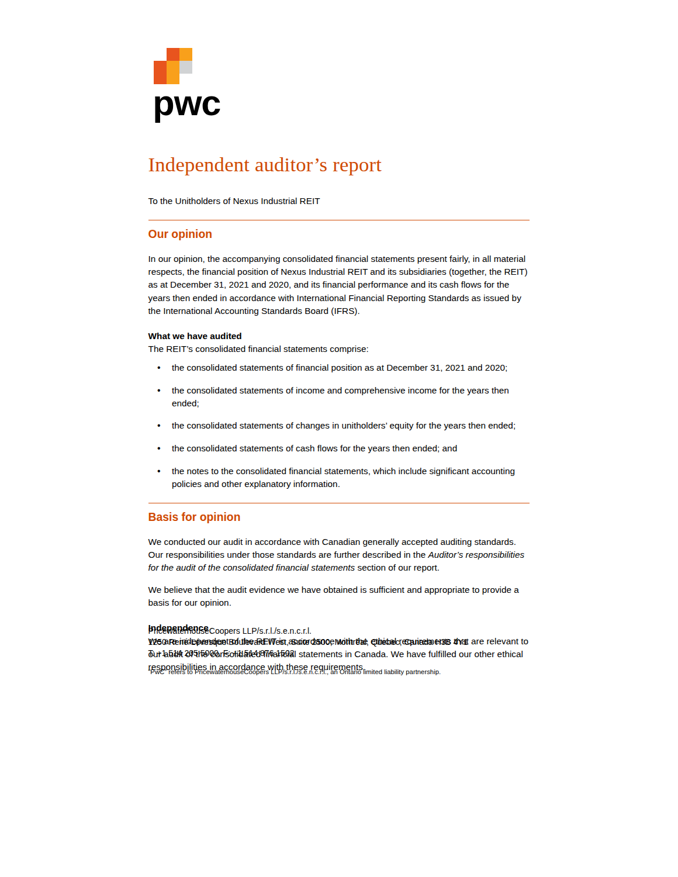pwc
Independent auditor’s report
To the Unitholders of Nexus Industrial REIT
Our opinion
In our opinion, the accompanying consolidated financial statements present fairly, in all material respects, the financial position of Nexus Industrial REIT and its subsidiaries (together, the REIT) as at December 31, 2021 and 2020, and its financial performance and its cash flows for the years then ended in accordance with International Financial Reporting Standards as issued by the International Accounting Standards Board (IFRS).
What we have audited
The REIT’s consolidated financial statements comprise:
the consolidated statements of financial position as at December 31, 2021 and 2020;
the consolidated statements of income and comprehensive income for the years then ended;
the consolidated statements of changes in unitholders’ equity for the years then ended;
the consolidated statements of cash flows for the years then ended; and
the notes to the consolidated financial statements, which include significant accounting policies and other explanatory information.
Basis for opinion
We conducted our audit in accordance with Canadian generally accepted auditing standards. Our responsibilities under those standards are further described in the Auditor’s responsibilities for the audit of the consolidated financial statements section of our report.
We believe that the audit evidence we have obtained is sufficient and appropriate to provide a basis for our opinion.
Independence
We are independent of the REIT in accordance with the ethical requirements that are relevant to our audit of the consolidated financial statements in Canada. We have fulfilled our other ethical responsibilities in accordance with these requirements.
PricewaterhouseCoopers LLP/s.r.l./s.e.n.c.r.l.
1250 René-Lévesque Boulevard West, Suite 2500, Montréal, Quebec, Canada H3B 4Y1
T: +1 514 205 5000, F: +1 514 876 1502
“PwC” refers to PricewaterhouseCoopers LLP/s.r.l./s.e.n.c.r.l., an Ontario limited liability partnership.